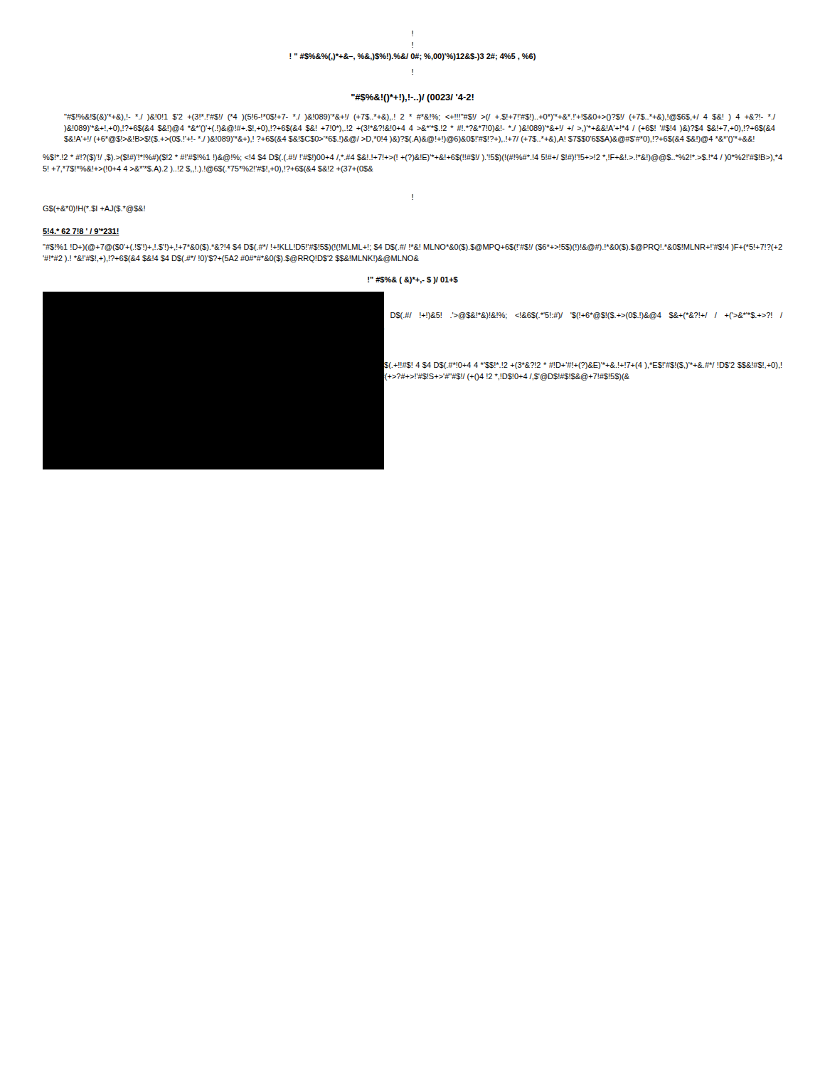!
!
! " #$%&%(,)*+&–, %&,)$%!).%&/ 0#; %,00)'%)12&$-)3 2#; 4%5 , %6)
!
"#$%&!()*+!),!-..)/ (0023/ '4-2!
"#$!%&!$(&)'*+&),!- *./ )&!0!1 $'2 +(3!*.!'#$!/ (*4 )(5!6-!*0$!+7- *./ )&!089)'*&+!/ (+7$..*+&),.! 2 * #*&!%; <+!!!"#$!/ >(/ +.$!+7!'#$!)..+0*)'*+&*.!'+!$&0+>()?$!/ (+7$..*+&),!@$6$,+/ 4 $&! ) 4 +&?!- *./ )&!089)'*&+!,+0),!?+6$(&4 $&!)@4 *&*'()'+(.!)&@!#+.$!,+0),!?+6$(&4 $&! +7!0*),.!2 +(3!*&?!&!0+4 4 >&*'*$.!2 * #!.*?&*7!0)&!- *./ )&!089)'*&+!/ +/ >,)'*+&&!A'+!*4 / (+6$! '#$!4 )&)?$4 $&!+7,+0),!?+6$(&4 $&!A'+!/ (+6*@$!>&!B>$!($.+>(0$.!'+!- *./ )&!089)'*&+),! ?+6$(&4 $&!$C$0>'*6$.!)&@/ >D,*0!4 )&)?$(.A)&@!+!)@6)&0$!'#$!?+),.!+7/ (+7$..*+&),A! $7$$0'6$$A)&@#$'#*0),!?+6$(&4 $&!)@4 *&*'()'*+&&!
%$!*.!2 * #!?($)'!/ ,$).>($!#)'!*!%#)($!2 * #!'#$!%1 !)&@!%; <!4 $4 D$(.(.#!/ !'#$!)00+4 /,*.#4 $&!.!+7!+>(! +(?)&!E)'*+&!+6$(!!#$!/ ).'!5$)(!(#!%#*.!4 5!#+/ $!#)!'!5+>!2 *,!F+&!.>.!*&!)@@$..*%2!*.>$.!*4 / )0*%2!'#$!B>),*4 5! +7,*7$!*%&!+>(!0+4 4 >&*'*$.A).2 )..!2 $,,!.).!@6$(.*75*%2!'#$!,+0),!?+6$(&4 $&!2 +(37+(0$&
!
G$(+&*0)!H(*.$I +AJ($.*@$&!
5!4.* 62 7!8 ' / 9'*231!
"#$!%1 !D+)(@+7@($0'+(.!$'!)+,!.$'!)+,!+7*&0($).*&?!4 $4 D$(.#*/ !+!KLL!D5!'#$!5$)(!(!MLML+!; $4 D$(.#/ !*&! MLNO*&0($).$@MPQ+6$(!'#$!/ ($6*+>!5$)(!)!&@#).!*&0($).$@PRQ!.*&0$!MLNR+!'#$!4 )F+(*5!+7!?(+2 '#!*#2 ).! *&!'#$!,+),!?+6$(&4 $&!4 $4 D$(.#*/ !0)'$?+(5A2 #0#*#*&0($).$@RRQ!D$'2 $$&!MLNK!)&@MLNO&
!" #$%& ( &)*+,- $ )/ 01+$
%1 !*.!0+((@&)'*&?!2 * #!%; <!'+!!*&0($).$!.'.'>@$&!4 $4 D$(.#/ .!D5!+7$(*&?!7$$!4 $4 D$(.#/ !+!)&5! .'>@$&!*&)!&!%; <!&6$(.*'5!:#)/ '$(!+6*@$!($.+>(0$.!)&@4 $&+(*&?!+/ / +('>&*'*$.+>?! / (+7$..*+&),.!*&!+!'#$!,+)!+6$(&4 $&!/ (+7$..*+&A2 * #!)&!$4 / #).*.!+&!)''()0*&?!4 +($!/ $+/ ,$!+7+,+(&
:)*/ 60;14<5=>!?36(+*2
%1 !#).!#)@)&*&7+(4 ),!(,$,)'*+&.#*/ !#/ 2 * #<>.'*&)&@J #+$&*CAD+'#!#)6*&?!7+(4 $@)&+),!0#)/ '$(.+!!#$! 4 $4 D$(.#*!0+4 4 *'$$!*.!2 +(3*&?!2 * #!D+'#!+(?)&E)'*+&.!+!7+(4 ),*E$!'#$!($,)'*+&.#*/ !D$'2 $$&!#$!,+0),! 0#)/ '$(.!)&@%1 +!#"!#$!)?($$4 $&!D$'*&0$.+,/ $@2 *,!D$!0+!+@6$.+,/ !.*4 *)(!)?($4 $&.'*#!+'#$(! '#(+>?#+>!'#$!S+>'#"#$!/ (+()4 !2 *,!D$!0+4 /,$'@D$!#$!$&@+7!#$!5$)(&